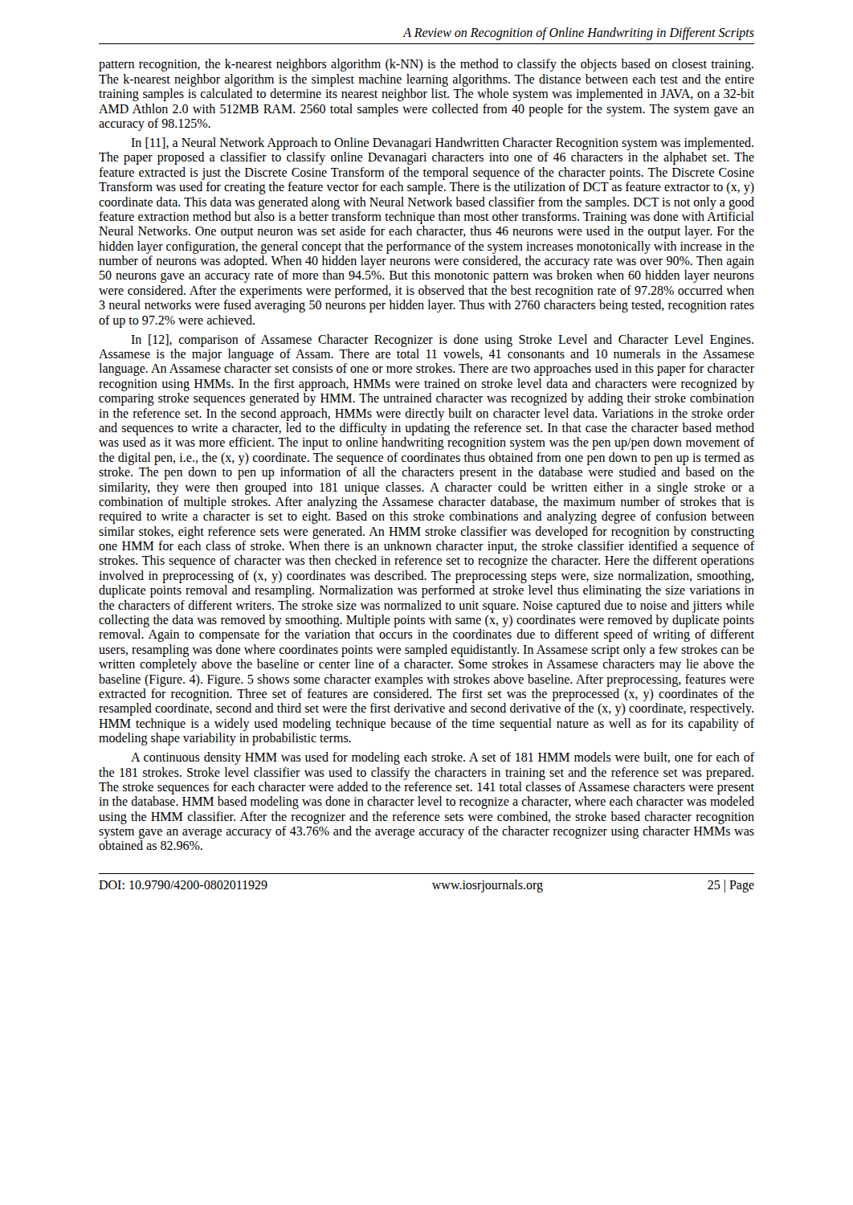A Review on Recognition of Online Handwriting in Different Scripts
pattern recognition, the k-nearest neighbors algorithm (k-NN) is the method to classify the objects based on closest training. The k-nearest neighbor algorithm is the simplest machine learning algorithms. The distance between each test and the entire training samples is calculated to determine its nearest neighbor list. The whole system was implemented in JAVA, on a 32-bit AMD Athlon 2.0 with 512MB RAM. 2560 total samples were collected from 40 people for the system. The system gave an accuracy of 98.125%.
In [11], a Neural Network Approach to Online Devanagari Handwritten Character Recognition system was implemented. The paper proposed a classifier to classify online Devanagari characters into one of 46 characters in the alphabet set. The feature extracted is just the Discrete Cosine Transform of the temporal sequence of the character points. The Discrete Cosine Transform was used for creating the feature vector for each sample. There is the utilization of DCT as feature extractor to (x, y) coordinate data. This data was generated along with Neural Network based classifier from the samples. DCT is not only a good feature extraction method but also is a better transform technique than most other transforms. Training was done with Artificial Neural Networks. One output neuron was set aside for each character, thus 46 neurons were used in the output layer. For the hidden layer configuration, the general concept that the performance of the system increases monotonically with increase in the number of neurons was adopted. When 40 hidden layer neurons were considered, the accuracy rate was over 90%. Then again 50 neurons gave an accuracy rate of more than 94.5%. But this monotonic pattern was broken when 60 hidden layer neurons were considered. After the experiments were performed, it is observed that the best recognition rate of 97.28% occurred when 3 neural networks were fused averaging 50 neurons per hidden layer. Thus with 2760 characters being tested, recognition rates of up to 97.2% were achieved.
In [12], comparison of Assamese Character Recognizer is done using Stroke Level and Character Level Engines. Assamese is the major language of Assam. There are total 11 vowels, 41 consonants and 10 numerals in the Assamese language. An Assamese character set consists of one or more strokes. There are two approaches used in this paper for character recognition using HMMs. In the first approach, HMMs were trained on stroke level data and characters were recognized by comparing stroke sequences generated by HMM. The untrained character was recognized by adding their stroke combination in the reference set. In the second approach, HMMs were directly built on character level data. Variations in the stroke order and sequences to write a character, led to the difficulty in updating the reference set. In that case the character based method was used as it was more efficient. The input to online handwriting recognition system was the pen up/pen down movement of the digital pen, i.e., the (x, y) coordinate. The sequence of coordinates thus obtained from one pen down to pen up is termed as stroke. The pen down to pen up information of all the characters present in the database were studied and based on the similarity, they were then grouped into 181 unique classes. A character could be written either in a single stroke or a combination of multiple strokes. After analyzing the Assamese character database, the maximum number of strokes that is required to write a character is set to eight. Based on this stroke combinations and analyzing degree of confusion between similar stokes, eight reference sets were generated. An HMM stroke classifier was developed for recognition by constructing one HMM for each class of stroke. When there is an unknown character input, the stroke classifier identified a sequence of strokes. This sequence of character was then checked in reference set to recognize the character. Here the different operations involved in preprocessing of (x, y) coordinates was described. The preprocessing steps were, size normalization, smoothing, duplicate points removal and resampling. Normalization was performed at stroke level thus eliminating the size variations in the characters of different writers. The stroke size was normalized to unit square. Noise captured due to noise and jitters while collecting the data was removed by smoothing. Multiple points with same (x, y) coordinates were removed by duplicate points removal. Again to compensate for the variation that occurs in the coordinates due to different speed of writing of different users, resampling was done where coordinates points were sampled equidistantly. In Assamese script only a few strokes can be written completely above the baseline or center line of a character. Some strokes in Assamese characters may lie above the baseline (Figure. 4). Figure. 5 shows some character examples with strokes above baseline. After preprocessing, features were extracted for recognition. Three set of features are considered. The first set was the preprocessed (x, y) coordinates of the resampled coordinate, second and third set were the first derivative and second derivative of the (x, y) coordinate, respectively. HMM technique is a widely used modeling technique because of the time sequential nature as well as for its capability of modeling shape variability in probabilistic terms.
A continuous density HMM was used for modeling each stroke. A set of 181 HMM models were built, one for each of the 181 strokes. Stroke level classifier was used to classify the characters in training set and the reference set was prepared. The stroke sequences for each character were added to the reference set. 141 total classes of Assamese characters were present in the database. HMM based modeling was done in character level to recognize a character, where each character was modeled using the HMM classifier. After the recognizer and the reference sets were combined, the stroke based character recognition system gave an average accuracy of 43.76% and the average accuracy of the character recognizer using character HMMs was obtained as 82.96%.
DOI: 10.9790/4200-0802011929 www.iosrjournals.org 25 | Page